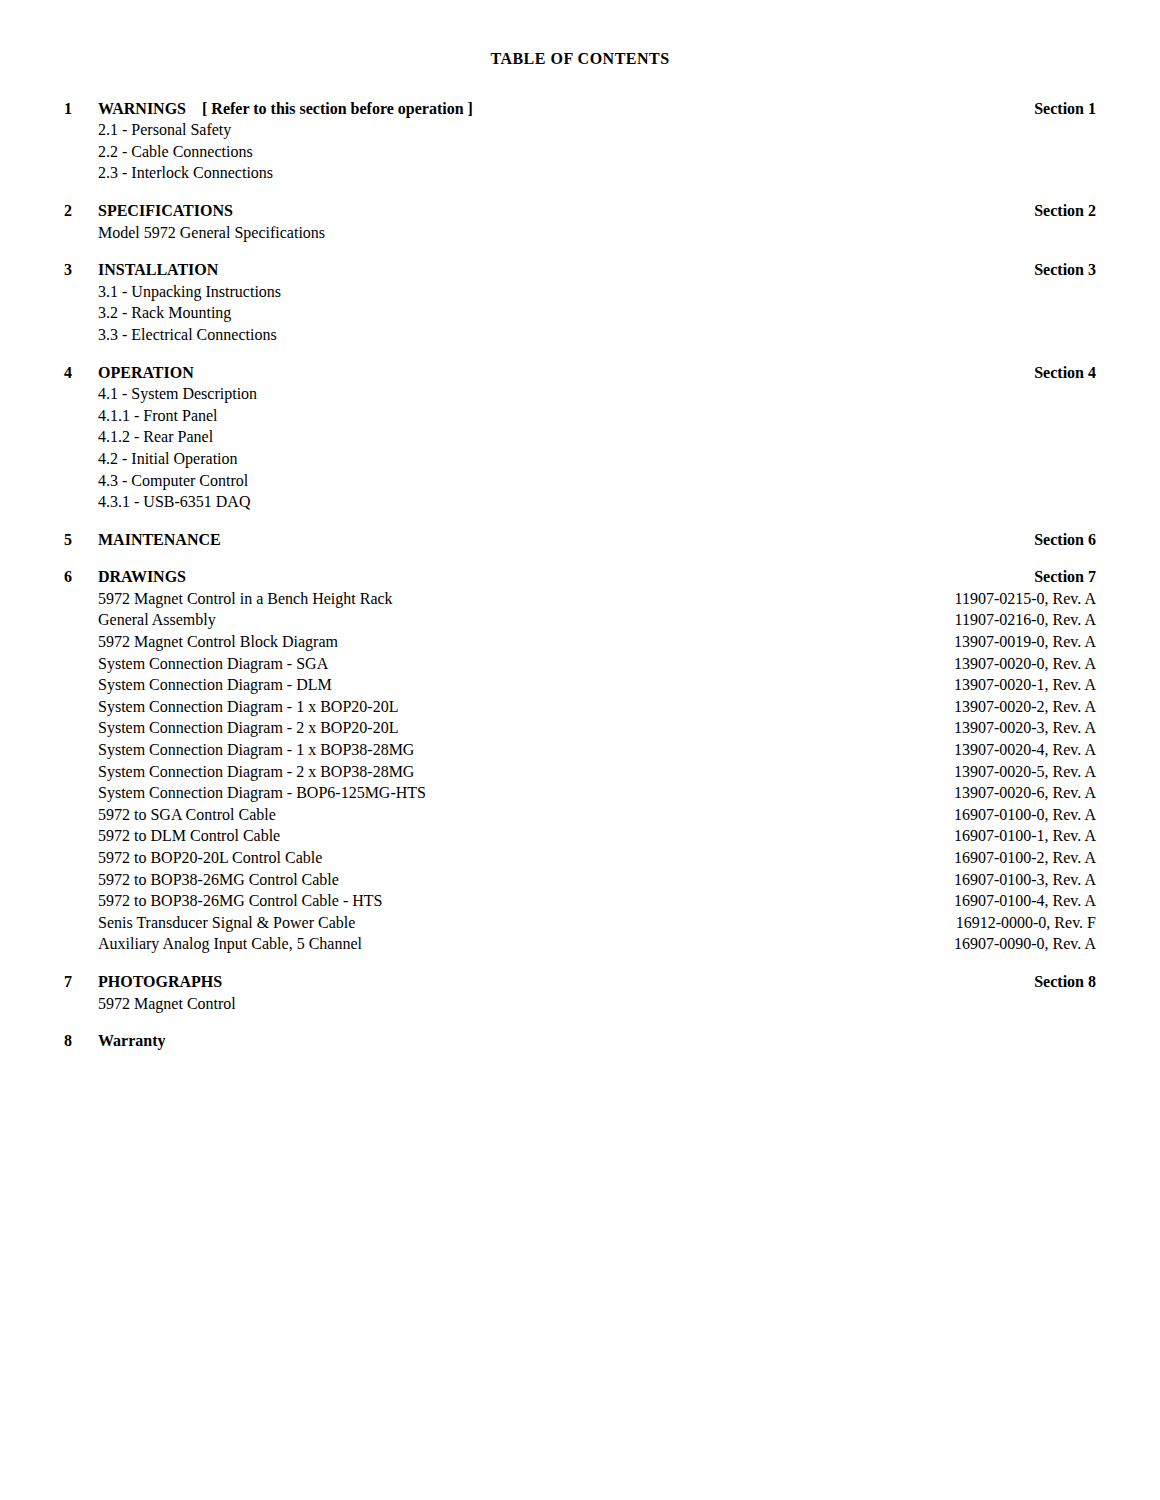TABLE OF CONTENTS
| 1 | WARNINGS [ Refer to this section before operation ] | Section 1 |
| | 2.1 - Personal Safety | |
| | 2.2 - Cable Connections | |
| | 2.3 - Interlock Connections | |
| 2 | SPECIFICATIONS | Section 2 |
| | Model 5972 General Specifications | |
| 3 | INSTALLATION | Section 3 |
| | 3.1 - Unpacking Instructions | |
| | 3.2 - Rack Mounting | |
| | 3.3 - Electrical Connections | |
| 4 | OPERATION | Section 4 |
| | 4.1 - System Description | |
| | 4.1.1 - Front Panel | |
| | 4.1.2 - Rear Panel | |
| | 4.2 - Initial Operation | |
| | 4.3 - Computer Control | |
| | 4.3.1 - USB-6351 DAQ | |
| 5 | MAINTENANCE | Section 6 |
| 6 | DRAWINGS | Section 7 |
| | 5972 Magnet Control in a Bench Height Rack | 11907-0215-0, Rev. A |
| | General Assembly | 11907-0216-0, Rev. A |
| | 5972 Magnet Control Block Diagram | 13907-0019-0, Rev. A |
| | System Connection Diagram - SGA | 13907-0020-0, Rev. A |
| | System Connection Diagram - DLM | 13907-0020-1, Rev. A |
| | System Connection Diagram - 1 x BOP20-20L | 13907-0020-2, Rev. A |
| | System Connection Diagram - 2 x BOP20-20L | 13907-0020-3, Rev. A |
| | System Connection Diagram - 1 x BOP38-28MG | 13907-0020-4, Rev. A |
| | System Connection Diagram - 2 x BOP38-28MG | 13907-0020-5, Rev. A |
| | System Connection Diagram - BOP6-125MG-HTS | 13907-0020-6, Rev. A |
| | 5972 to SGA Control Cable | 16907-0100-0, Rev. A |
| | 5972 to DLM Control Cable | 16907-0100-1, Rev. A |
| | 5972 to BOP20-20L Control Cable | 16907-0100-2, Rev. A |
| | 5972 to BOP38-26MG Control Cable | 16907-0100-3, Rev. A |
| | 5972 to BOP38-26MG Control Cable - HTS | 16907-0100-4, Rev. A |
| | Senis Transducer Signal & Power Cable | 16912-0000-0, Rev. F |
| | Auxiliary Analog Input Cable, 5 Channel | 16907-0090-0, Rev. A |
| 7 | PHOTOGRAPHS | Section 8 |
| | 5972 Magnet Control | |
| 8 | Warranty | |